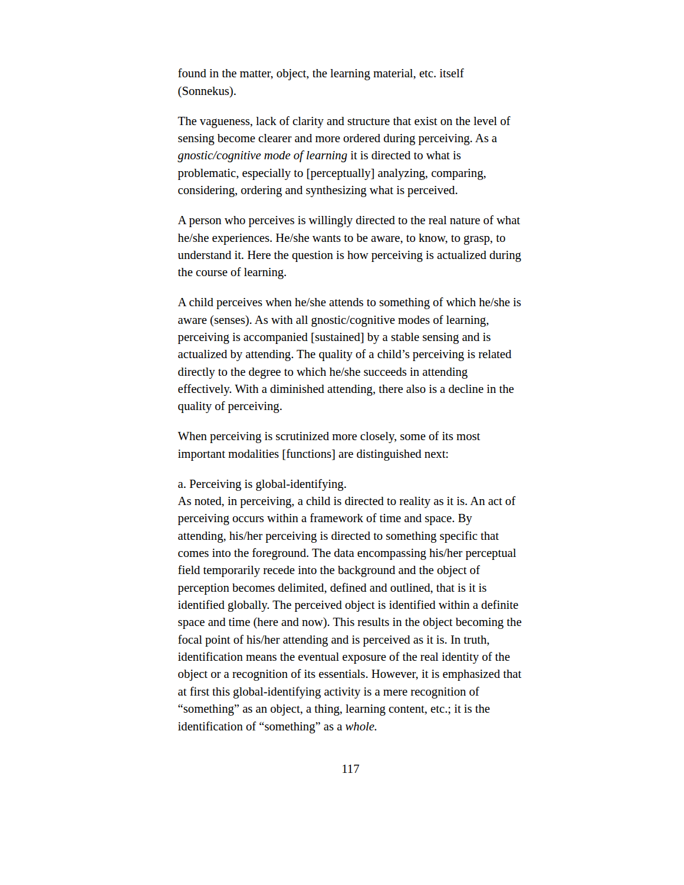found in the matter, object, the learning material, etc. itself (Sonnekus).
The vagueness, lack of clarity and structure that exist on the level of sensing become clearer and more ordered during perceiving. As a gnostic/cognitive mode of learning it is directed to what is problematic, especially to [perceptually] analyzing, comparing, considering, ordering and synthesizing what is perceived.
A person who perceives is willingly directed to the real nature of what he/she experiences. He/she wants to be aware, to know, to grasp, to understand it. Here the question is how perceiving is actualized during the course of learning.
A child perceives when he/she attends to something of which he/she is aware (senses). As with all gnostic/cognitive modes of learning, perceiving is accompanied [sustained] by a stable sensing and is actualized by attending. The quality of a child’s perceiving is related directly to the degree to which he/she succeeds in attending effectively. With a diminished attending, there also is a decline in the quality of perceiving.
When perceiving is scrutinized more closely, some of its most important modalities [functions] are distinguished next:
a. Perceiving is global-identifying.
As noted, in perceiving, a child is directed to reality as it is. An act of perceiving occurs within a framework of time and space. By attending, his/her perceiving is directed to something specific that comes into the foreground. The data encompassing his/her perceptual field temporarily recede into the background and the object of perception becomes delimited, defined and outlined, that is it is identified globally. The perceived object is identified within a definite space and time (here and now). This results in the object becoming the focal point of his/her attending and is perceived as it is. In truth, identification means the eventual exposure of the real identity of the object or a recognition of its essentials. However, it is emphasized that at first this global-identifying activity is a mere recognition of “something” as an object, a thing, learning content, etc.; it is the identification of “something” as a whole.
117